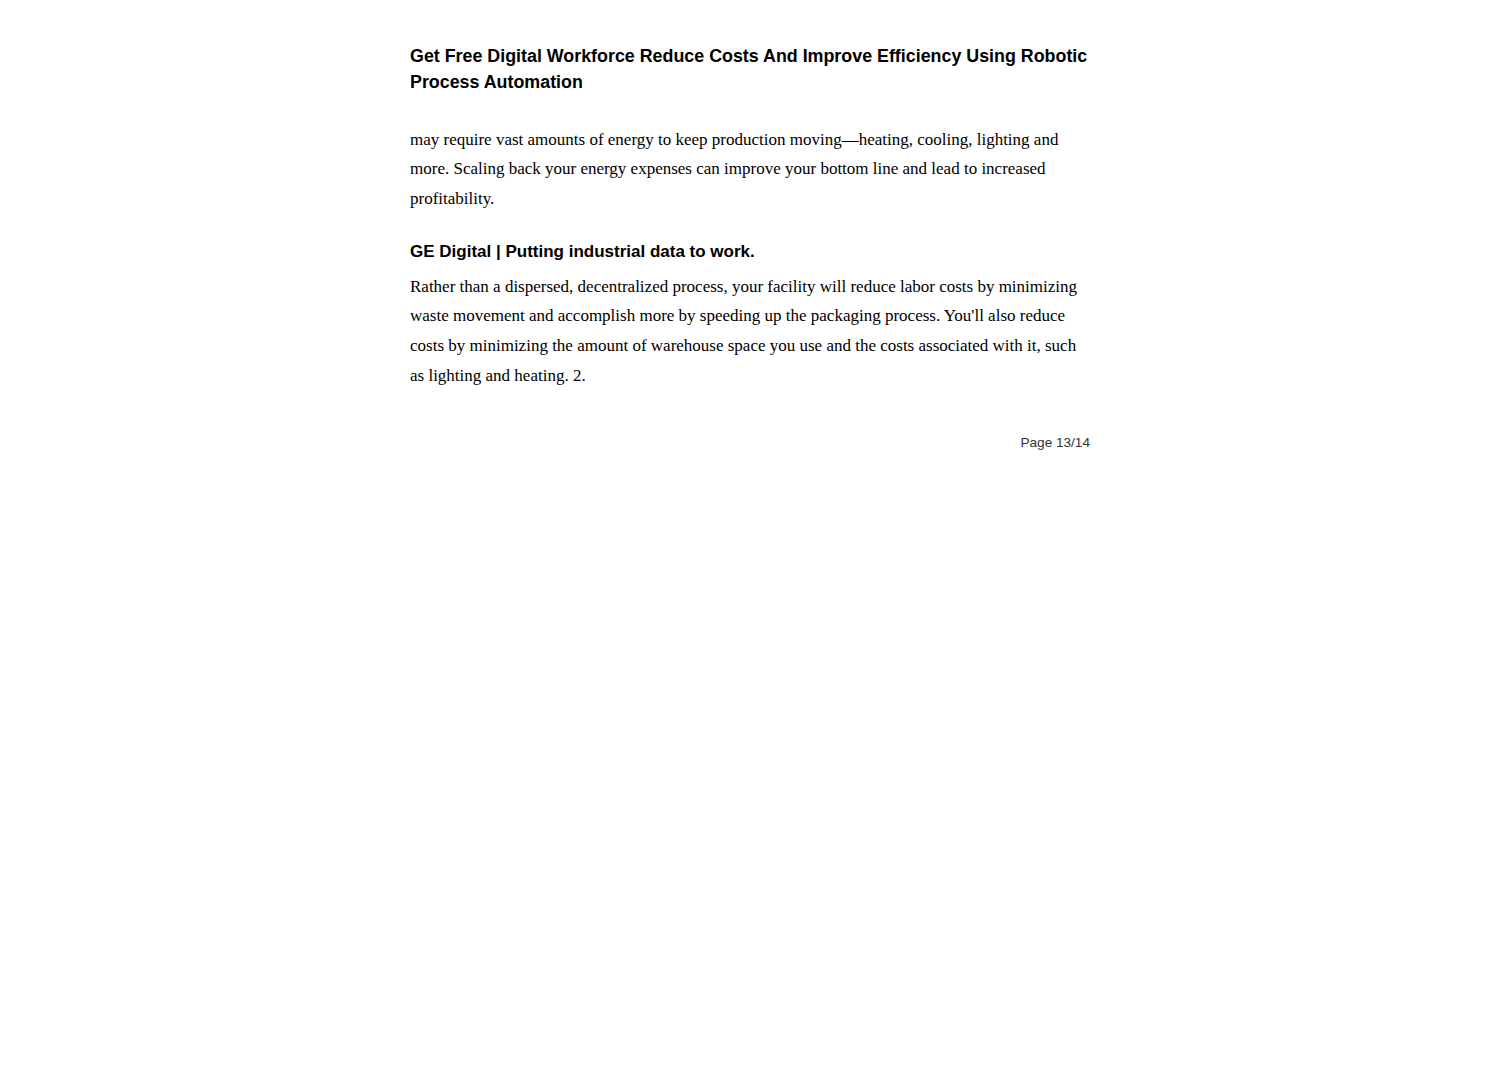Get Free Digital Workforce Reduce Costs And Improve Efficiency Using Robotic Process Automation
may require vast amounts of energy to keep production moving—heating, cooling, lighting and more. Scaling back your energy expenses can improve your bottom line and lead to increased profitability.
GE Digital | Putting industrial data to work.
Rather than a dispersed, decentralized process, your facility will reduce labor costs by minimizing waste movement and accomplish more by speeding up the packaging process. You'll also reduce costs by minimizing the amount of warehouse space you use and the costs associated with it, such as lighting and heating. 2.
Page 13/14